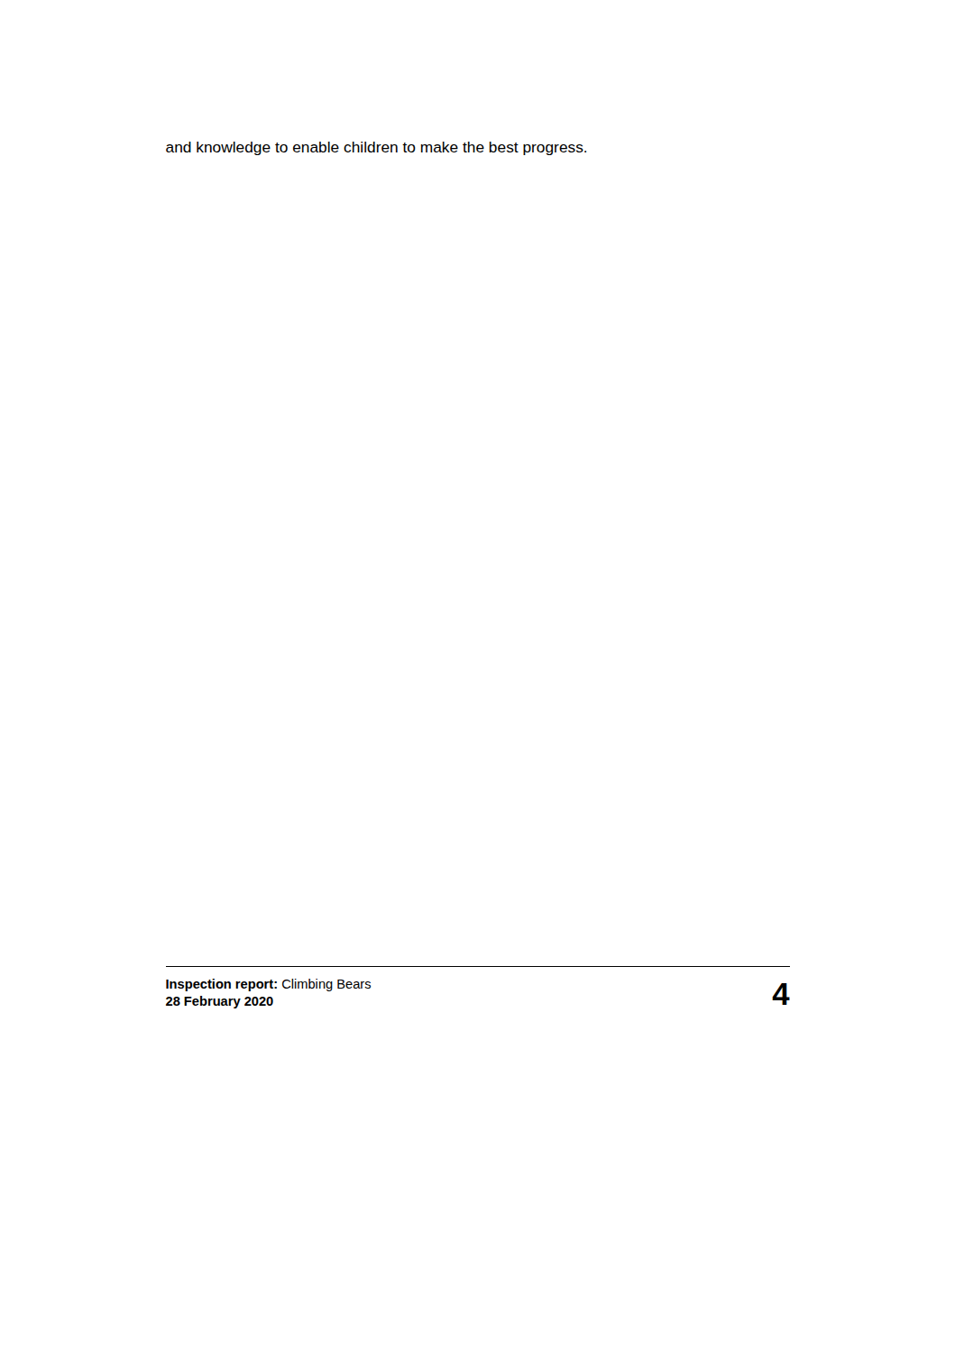✱✱✱Ofsted
and knowledge to enable children to make the best progress.
Inspection report: Climbing Bears
28 February 2020
4